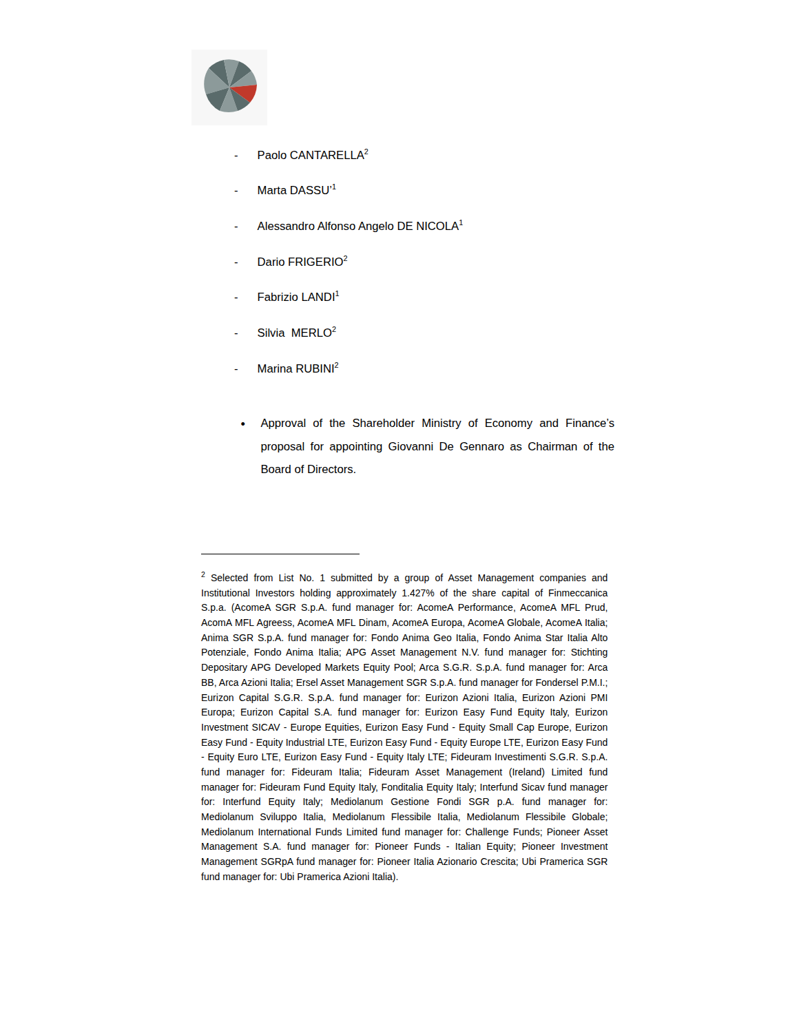Paolo CANTARELLA2
Marta DASSU’1
Alessandro Alfonso Angelo DE NICOLA1
Dario FRIGERIO2
Fabrizio LANDI1
Silvia MERLO2
Marina RUBINI2
Approval of the Shareholder Ministry of Economy and Finance’s proposal for appointing Giovanni De Gennaro as Chairman of the Board of Directors.
2 Selected from List No. 1 submitted by a group of Asset Management companies and Institutional Investors holding approximately 1.427% of the share capital of Finmeccanica S.p.a. (AcomeA SGR S.p.A. fund manager for: AcomeA Performance, AcomeA MFL Prud, AcomA MFL Agreess, AcomeA MFL Dinam, AcomeA Europa, AcomeA Globale, AcomeA Italia; Anima SGR S.p.A. fund manager for: Fondo Anima Geo Italia, Fondo Anima Star Italia Alto Potenziale, Fondo Anima Italia; APG Asset Management N.V. fund manager for: Stichting Depositary APG Developed Markets Equity Pool; Arca S.G.R. S.p.A. fund manager for: Arca BB, Arca Azioni Italia; Ersel Asset Management SGR S.p.A. fund manager for Fondersel P.M.I.; Eurizon Capital S.G.R. S.p.A. fund manager for: Eurizon Azioni Italia, Eurizon Azioni PMI Europa; Eurizon Capital S.A. fund manager for: Eurizon Easy Fund Equity Italy, Eurizon Investment SICAV - Europe Equities, Eurizon Easy Fund - Equity Small Cap Europe, Eurizon Easy Fund - Equity Industrial LTE, Eurizon Easy Fund - Equity Europe LTE, Eurizon Easy Fund - Equity Euro LTE, Eurizon Easy Fund - Equity Italy LTE; Fideuram Investimenti S.G.R. S.p.A. fund manager for: Fideuram Italia; Fideuram Asset Management (Ireland) Limited fund manager for: Fideuram Fund Equity Italy, Fonditalia Equity Italy; Interfund Sicav fund manager for: Interfund Equity Italy; Mediolanum Gestione Fondi SGR p.A. fund manager for: Mediolanum Sviluppo Italia, Mediolanum Flessibile Italia, Mediolanum Flessibile Globale; Mediolanum International Funds Limited fund manager for: Challenge Funds; Pioneer Asset Management S.A. fund manager for: Pioneer Funds - Italian Equity; Pioneer Investment Management SGRpA fund manager for: Pioneer Italia Azionario Crescita; Ubi Pramerica SGR fund manager for: Ubi Pramerica Azioni Italia).